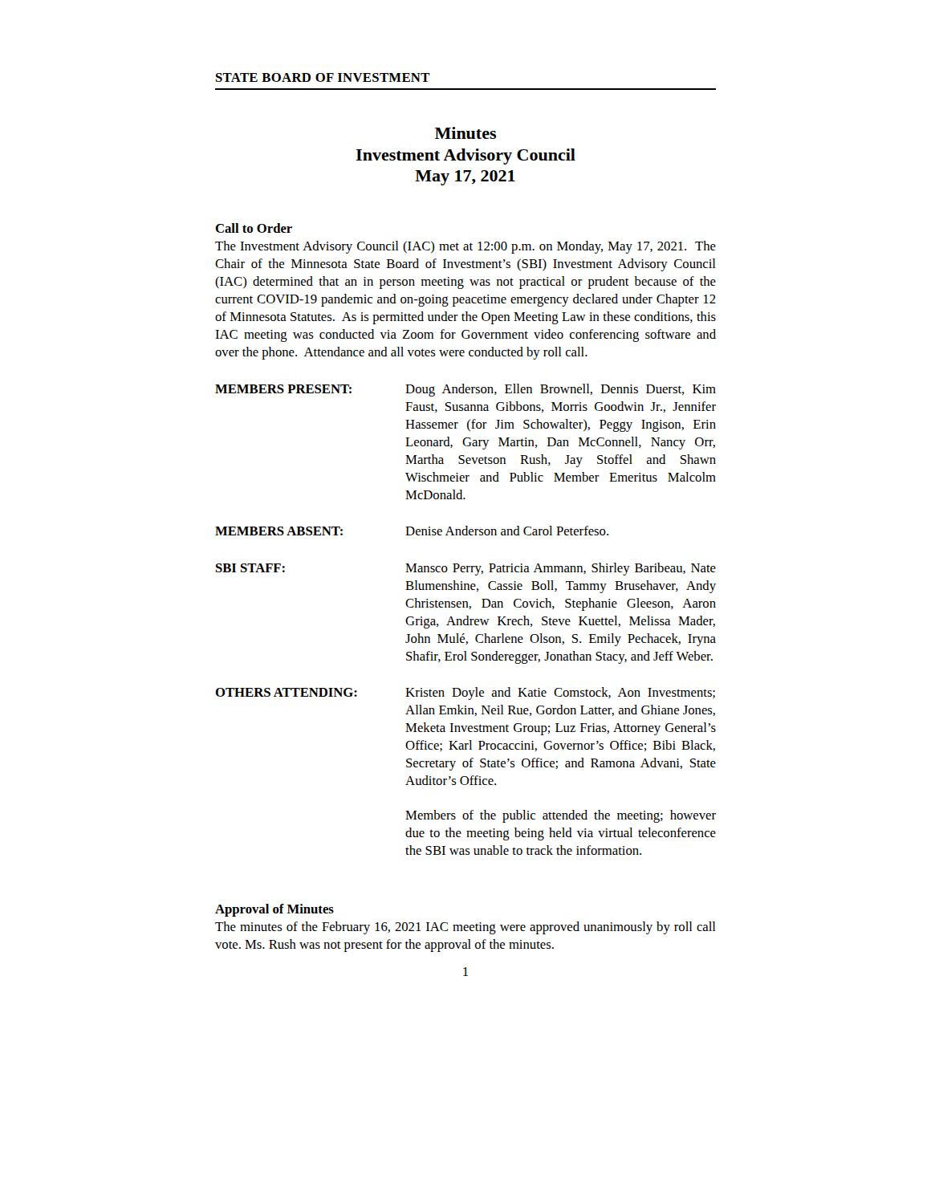STATE BOARD OF INVESTMENT
Minutes Investment Advisory Council May 17, 2021
Call to Order
The Investment Advisory Council (IAC) met at 12:00 p.m. on Monday, May 17, 2021. The Chair of the Minnesota State Board of Investment’s (SBI) Investment Advisory Council (IAC) determined that an in person meeting was not practical or prudent because of the current COVID-19 pandemic and on-going peacetime emergency declared under Chapter 12 of Minnesota Statutes. As is permitted under the Open Meeting Law in these conditions, this IAC meeting was conducted via Zoom for Government video conferencing software and over the phone. Attendance and all votes were conducted by roll call.
| MEMBERS PRESENT: | Doug Anderson, Ellen Brownell, Dennis Duerst, Kim Faust, Susanna Gibbons, Morris Goodwin Jr., Jennifer Hassemer (for Jim Schowalter), Peggy Ingison, Erin Leonard, Gary Martin, Dan McConnell, Nancy Orr, Martha Sevetson Rush, Jay Stoffel and Shawn Wischmeier and Public Member Emeritus Malcolm McDonald. |
| MEMBERS ABSENT: | Denise Anderson and Carol Peterfeso. |
| SBI STAFF: | Mansco Perry, Patricia Ammann, Shirley Baribeau, Nate Blumenshine, Cassie Boll, Tammy Brusehaver, Andy Christensen, Dan Covich, Stephanie Gleeson, Aaron Griga, Andrew Krech, Steve Kuettel, Melissa Mader, John Mulé, Charlene Olson, S. Emily Pechacek, Iryna Shafir, Erol Sonderegger, Jonathan Stacy, and Jeff Weber. |
| OTHERS ATTENDING: | Kristen Doyle and Katie Comstock, Aon Investments; Allan Emkin, Neil Rue, Gordon Latter, and Ghiane Jones, Meketa Investment Group; Luz Frias, Attorney General’s Office; Karl Procaccini, Governor’s Office; Bibi Black, Secretary of State’s Office; and Ramona Advani, State Auditor’s Office. Members of the public attended the meeting; however due to the meeting being held via virtual teleconference the SBI was unable to track the information. |
Approval of Minutes
The minutes of the February 16, 2021 IAC meeting were approved unanimously by roll call vote. Ms. Rush was not present for the approval of the minutes.
1